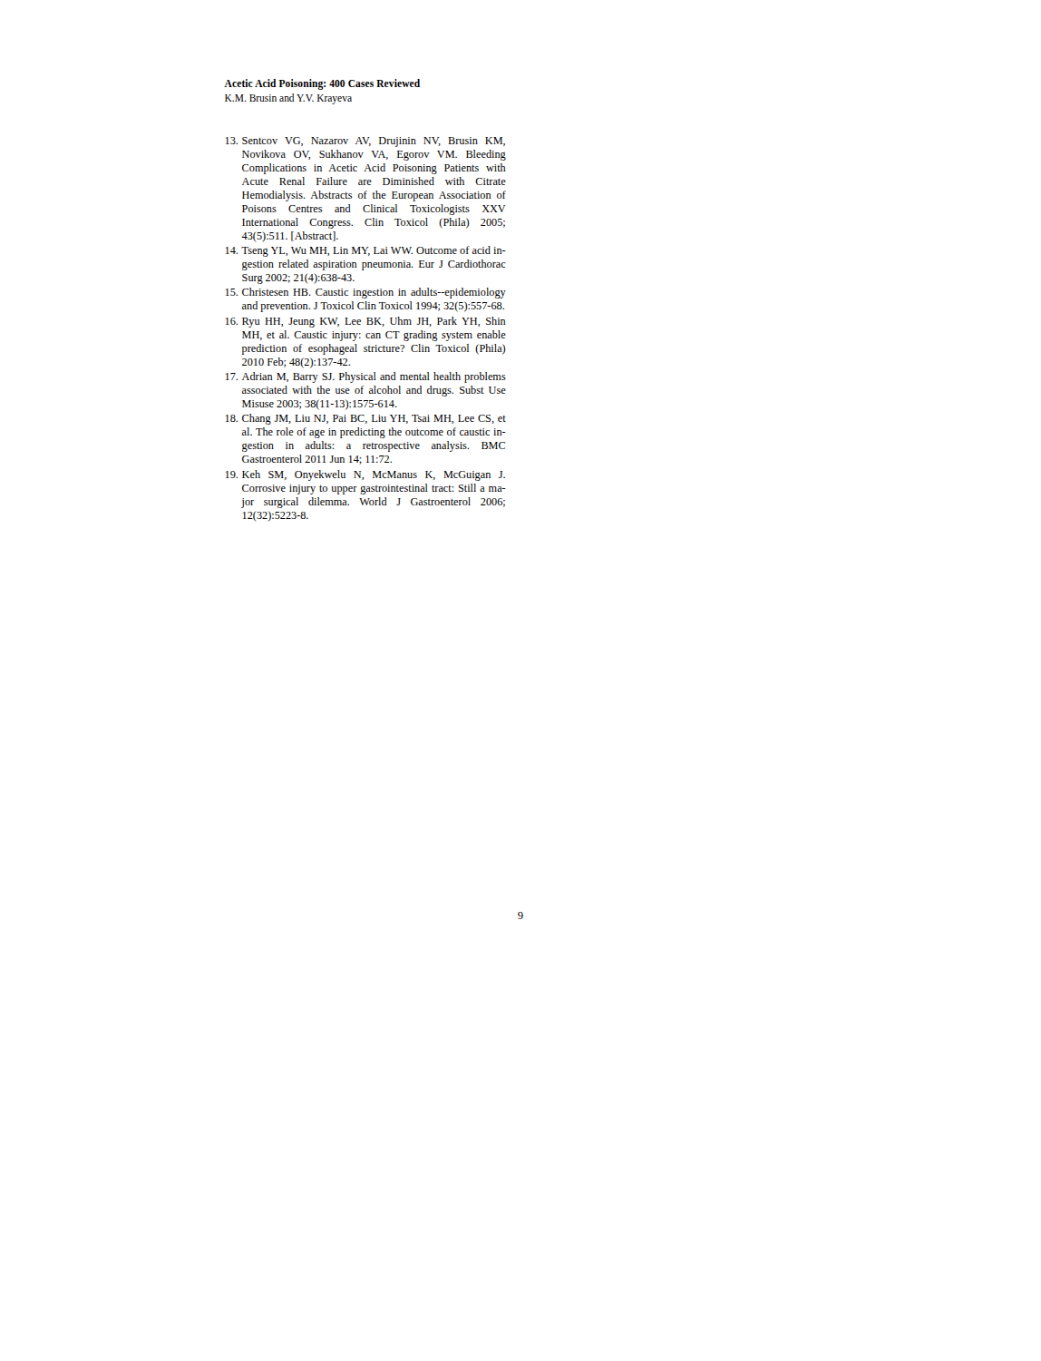Acetic Acid Poisoning: 400 Cases Reviewed
K.M. Brusin and Y.V. Krayeva
Sentcov VG, Nazarov AV, Drujinin NV, Brusin KM, Novikova OV, Sukhanov VA, Egorov VM. Bleeding Complications in Acetic Acid Poisoning Patients with Acute Renal Failure are Diminished with Citrate Hemodialysis. Abstracts of the European Association of Poisons Centres and Clinical Toxicologists XXV International Congress. Clin Toxicol (Phila) 2005; 43(5):511. [Abstract].
Tseng YL, Wu MH, Lin MY, Lai WW. Outcome of acid ingestion related aspiration pneumonia. Eur J Cardiothorac Surg 2002; 21(4):638-43.
Christesen HB. Caustic ingestion in adults--epidemiology and prevention. J Toxicol Clin Toxicol 1994; 32(5):557-68.
Ryu HH, Jeung KW, Lee BK, Uhm JH, Park YH, Shin MH, et al. Caustic injury: can CT grading system enable prediction of esophageal stricture? Clin Toxicol (Phila) 2010 Feb; 48(2):137-42.
Adrian M, Barry SJ. Physical and mental health problems associated with the use of alcohol and drugs. Subst Use Misuse 2003; 38(11-13):1575-614.
Chang JM, Liu NJ, Pai BC, Liu YH, Tsai MH, Lee CS, et al. The role of age in predicting the outcome of caustic ingestion in adults: a retrospective analysis. BMC Gastroenterol 2011 Jun 14; 11:72.
Keh SM, Onyekwelu N, McManus K, McGuigan J. Corrosive injury to upper gastrointestinal tract: Still a major surgical dilemma. World J Gastroenterol 2006; 12(32):5223-8.
9